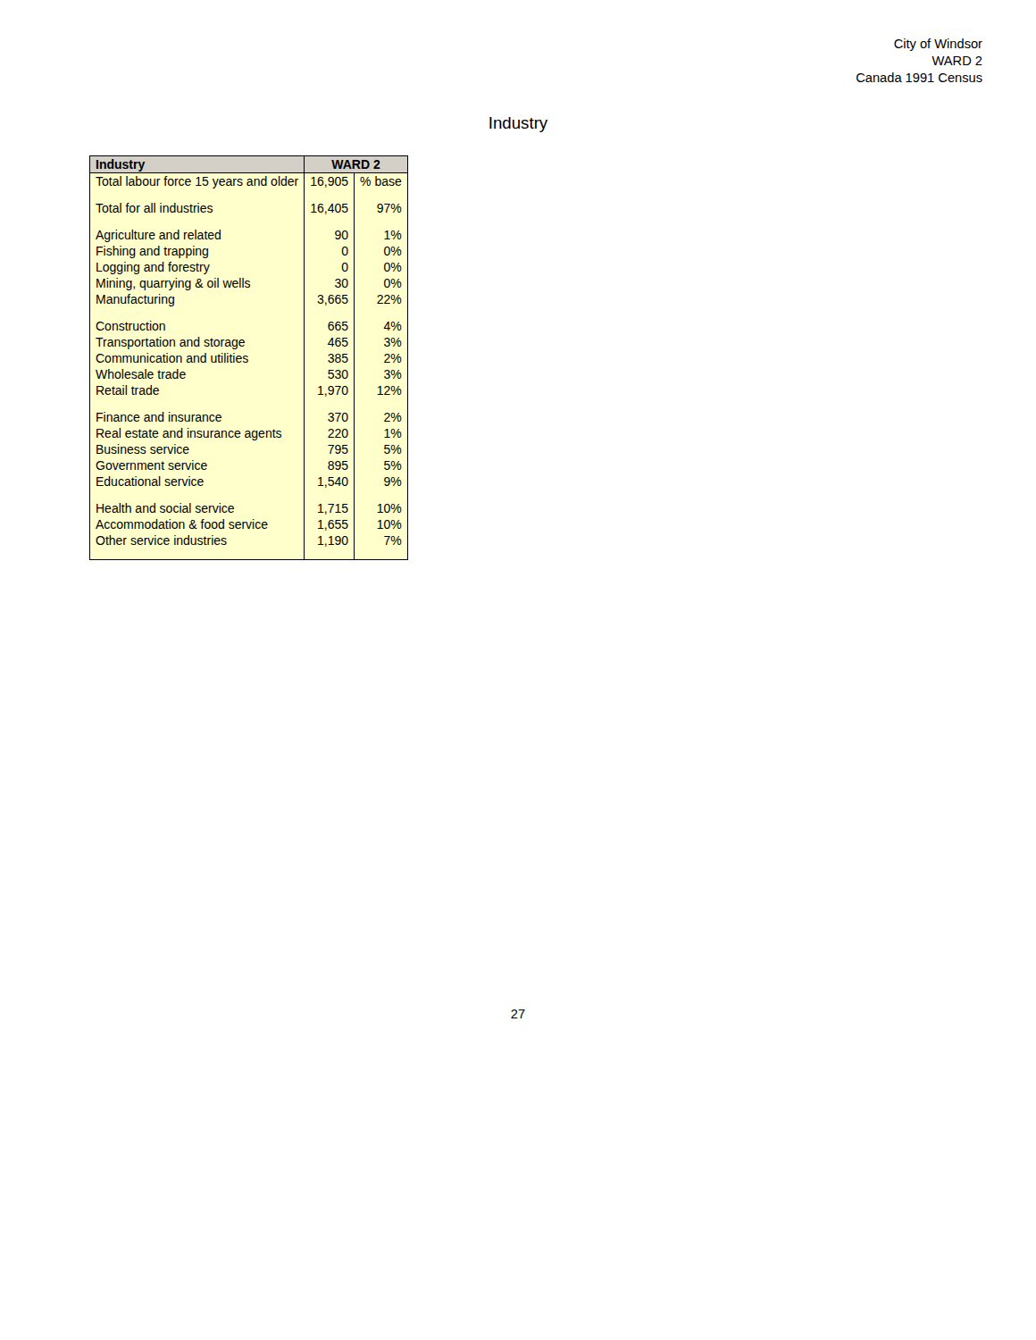City of Windsor
WARD 2
Canada 1991 Census
Industry
| Industry | WARD 2 |
| --- | --- |
| Total labour force 15 years and older | 16,905 | % base |
| Total for all industries | 16,405 | 97% |
| Agriculture and related | 90 | 1% |
| Fishing and trapping | 0 | 0% |
| Logging and forestry | 0 | 0% |
| Mining, quarrying & oil wells | 30 | 0% |
| Manufacturing | 3,665 | 22% |
| Construction | 665 | 4% |
| Transportation and storage | 465 | 3% |
| Communication and utilities | 385 | 2% |
| Wholesale trade | 530 | 3% |
| Retail trade | 1,970 | 12% |
| Finance and insurance | 370 | 2% |
| Real estate and insurance agents | 220 | 1% |
| Business service | 795 | 5% |
| Government service | 895 | 5% |
| Educational service | 1,540 | 9% |
| Health and social service | 1,715 | 10% |
| Accommodation & food service | 1,655 | 10% |
| Other service industries | 1,190 | 7% |
27